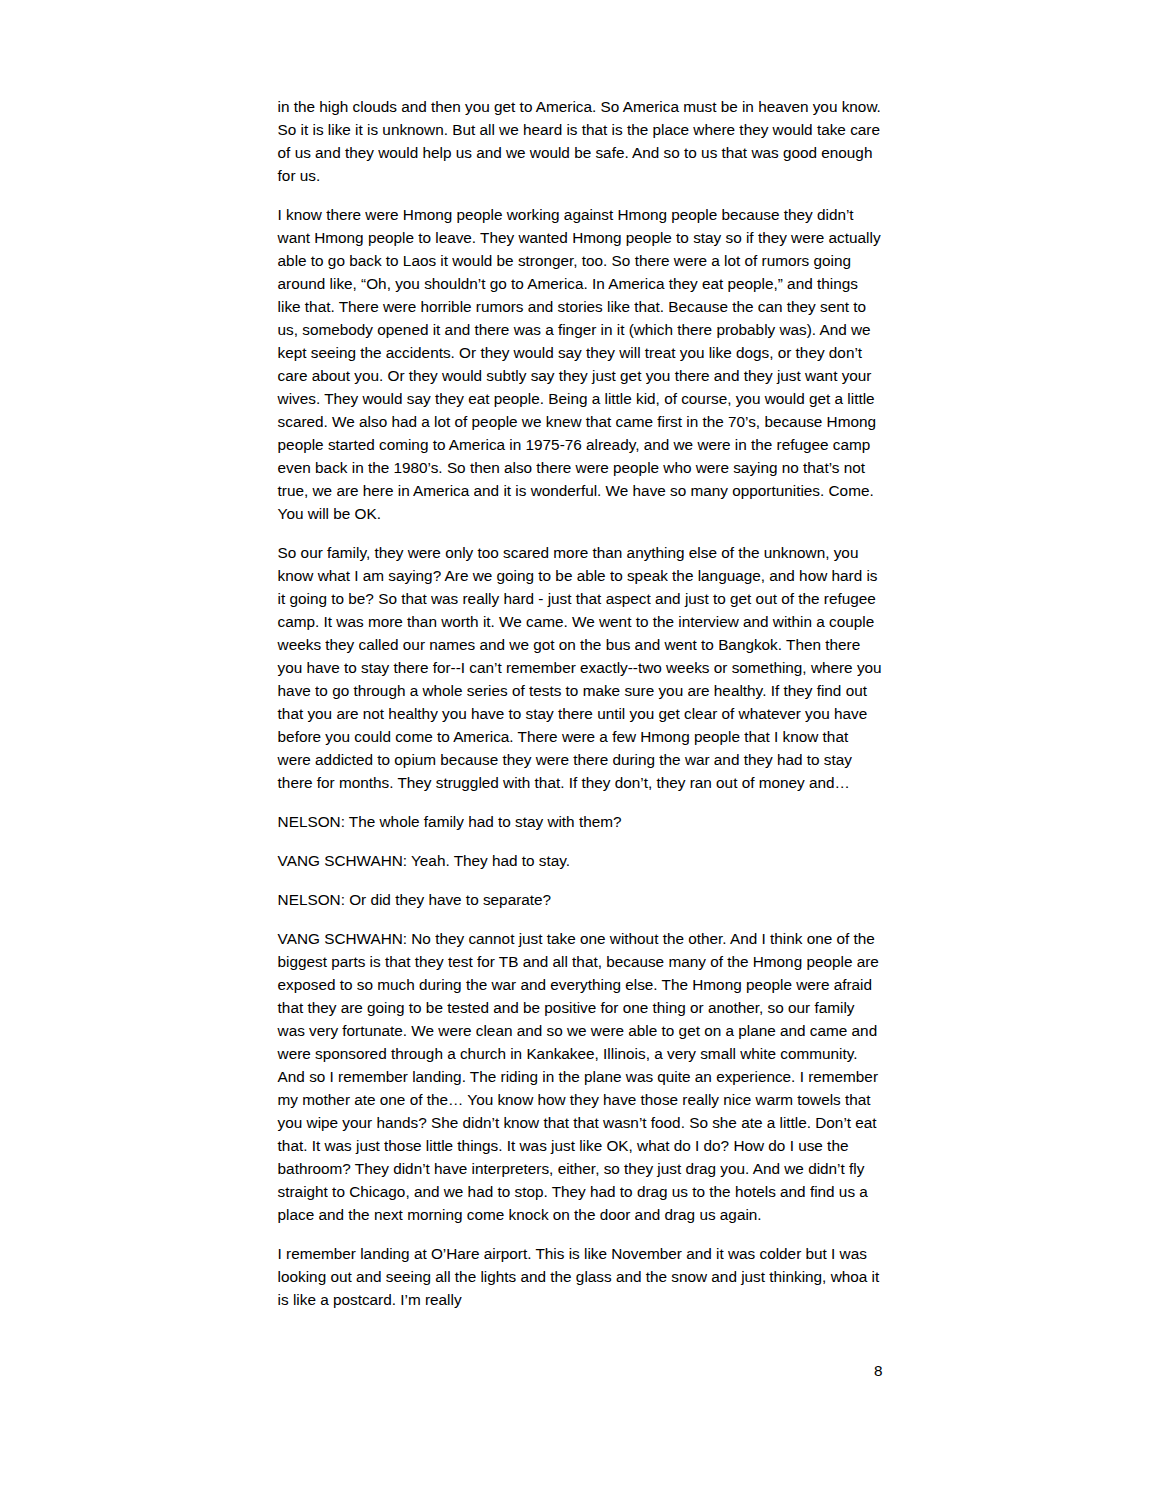in the high clouds and then you get to America. So America must be in heaven you know. So it is like it is unknown. But all we heard is that is the place where they would take care of us and they would help us and we would be safe. And so to us that was good enough for us.
I know there were Hmong people working against Hmong people because they didn’t want Hmong people to leave. They wanted Hmong people to stay so if they were actually able to go back to Laos it would be stronger, too. So there were a lot of rumors going around like, “Oh, you shouldn’t go to America. In America they eat people,” and things like that. There were horrible rumors and stories like that. Because the can they sent to us, somebody opened it and there was a finger in it (which there probably was). And we kept seeing the accidents. Or they would say they will treat you like dogs, or they don’t care about you. Or they would subtly say they just get you there and they just want your wives. They would say they eat people. Being a little kid, of course, you would get a little scared. We also had a lot of people we knew that came first in the 70’s, because Hmong people started coming to America in 1975-76 already, and we were in the refugee camp even back in the 1980’s. So then also there were people who were saying no that’s not true, we are here in America and it is wonderful. We have so many opportunities. Come. You will be OK.
So our family, they were only too scared more than anything else of the unknown, you know what I am saying? Are we going to be able to speak the language, and how hard is it going to be? So that was really hard - just that aspect and just to get out of the refugee camp. It was more than worth it. We came. We went to the interview and within a couple weeks they called our names and we got on the bus and went to Bangkok. Then there you have to stay there for--I can’t remember exactly--two weeks or something, where you have to go through a whole series of tests to make sure you are healthy. If they find out that you are not healthy you have to stay there until you get clear of whatever you have before you could come to America. There were a few Hmong people that I know that were addicted to opium because they were there during the war and they had to stay there for months. They struggled with that. If they don’t, they ran out of money and…
NELSON: The whole family had to stay with them?
VANG SCHWAHN: Yeah. They had to stay.
NELSON: Or did they have to separate?
VANG SCHWAHN: No they cannot just take one without the other. And I think one of the biggest parts is that they test for TB and all that, because many of the Hmong people are exposed to so much during the war and everything else. The Hmong people were afraid that they are going to be tested and be positive for one thing or another, so our family was very fortunate. We were clean and so we were able to get on a plane and came and were sponsored through a church in Kankakee, Illinois, a very small white community. And so I remember landing. The riding in the plane was quite an experience. I remember my mother ate one of the… You know how they have those really nice warm towels that you wipe your hands? She didn’t know that that wasn’t food. So she ate a little. Don’t eat that. It was just those little things. It was just like OK, what do I do? How do I use the bathroom? They didn’t have interpreters, either, so they just drag you. And we didn’t fly straight to Chicago, and we had to stop. They had to drag us to the hotels and find us a place and the next morning come knock on the door and drag us again.
I remember landing at O’Hare airport. This is like November and it was colder but I was looking out and seeing all the lights and the glass and the snow and just thinking, whoa it is like a postcard. I’m really
8